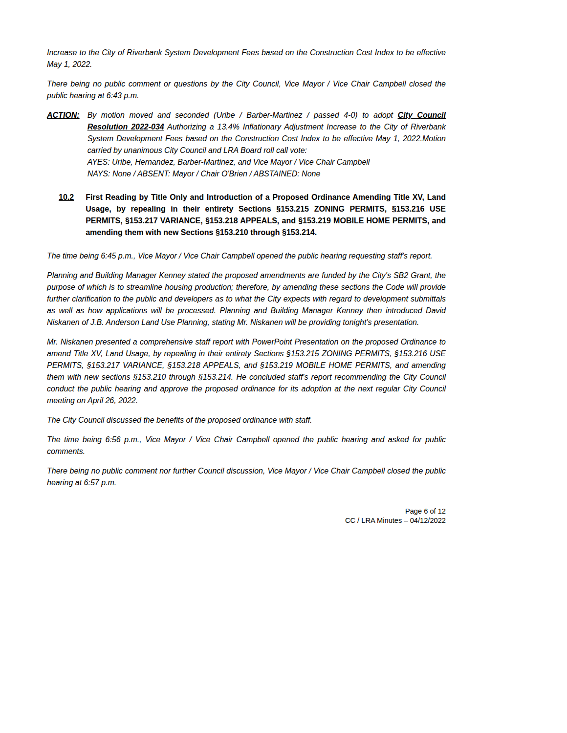Increase to the City of Riverbank System Development Fees based on the Construction Cost Index to be effective May 1, 2022.
There being no public comment or questions by the City Council, Vice Mayor / Vice Chair Campbell closed the public hearing at 6:43 p.m.
ACTION:
By motion moved and seconded (Uribe / Barber-Martinez / passed 4-0) to adopt City Council Resolution 2022-034 Authorizing a 13.4% Inflationary Adjustment Increase to the City of Riverbank System Development Fees based on the Construction Cost Index to be effective May 1, 2022.Motion carried by unanimous City Council and LRA Board roll call vote:
AYES: Uribe, Hernandez, Barber-Martinez, and Vice Mayor / Vice Chair Campbell
NAYS: None / ABSENT: Mayor / Chair O'Brien / ABSTAINED: None
10.2
First Reading by Title Only and Introduction of a Proposed Ordinance Amending Title XV, Land Usage, by repealing in their entirety Sections §153.215 ZONING PERMITS, §153.216 USE PERMITS, §153.217 VARIANCE, §153.218 APPEALS, and §153.219 MOBILE HOME PERMITS, and amending them with new Sections §153.210 through §153.214.
The time being 6:45 p.m., Vice Mayor / Vice Chair Campbell opened the public hearing requesting staff's report.
Planning and Building Manager Kenney stated the proposed amendments are funded by the City's SB2 Grant, the purpose of which is to streamline housing production; therefore, by amending these sections the Code will provide further clarification to the public and developers as to what the City expects with regard to development submittals as well as how applications will be processed. Planning and Building Manager Kenney then introduced David Niskanen of J.B. Anderson Land Use Planning, stating Mr. Niskanen will be providing tonight's presentation.
Mr. Niskanen presented a comprehensive staff report with PowerPoint Presentation on the proposed Ordinance to amend Title XV, Land Usage, by repealing in their entirety Sections §153.215 ZONING PERMITS, §153.216 USE PERMITS, §153.217 VARIANCE, §153.218 APPEALS, and §153.219 MOBILE HOME PERMITS, and amending them with new sections §153.210 through §153.214. He concluded staff's report recommending the City Council conduct the public hearing and approve the proposed ordinance for its adoption at the next regular City Council meeting on April 26, 2022.
The City Council discussed the benefits of the proposed ordinance with staff.
The time being 6:56 p.m., Vice Mayor / Vice Chair Campbell opened the public hearing and asked for public comments.
There being no public comment nor further Council discussion, Vice Mayor / Vice Chair Campbell closed the public hearing at 6:57 p.m.
Page 6 of 12
CC / LRA Minutes – 04/12/2022